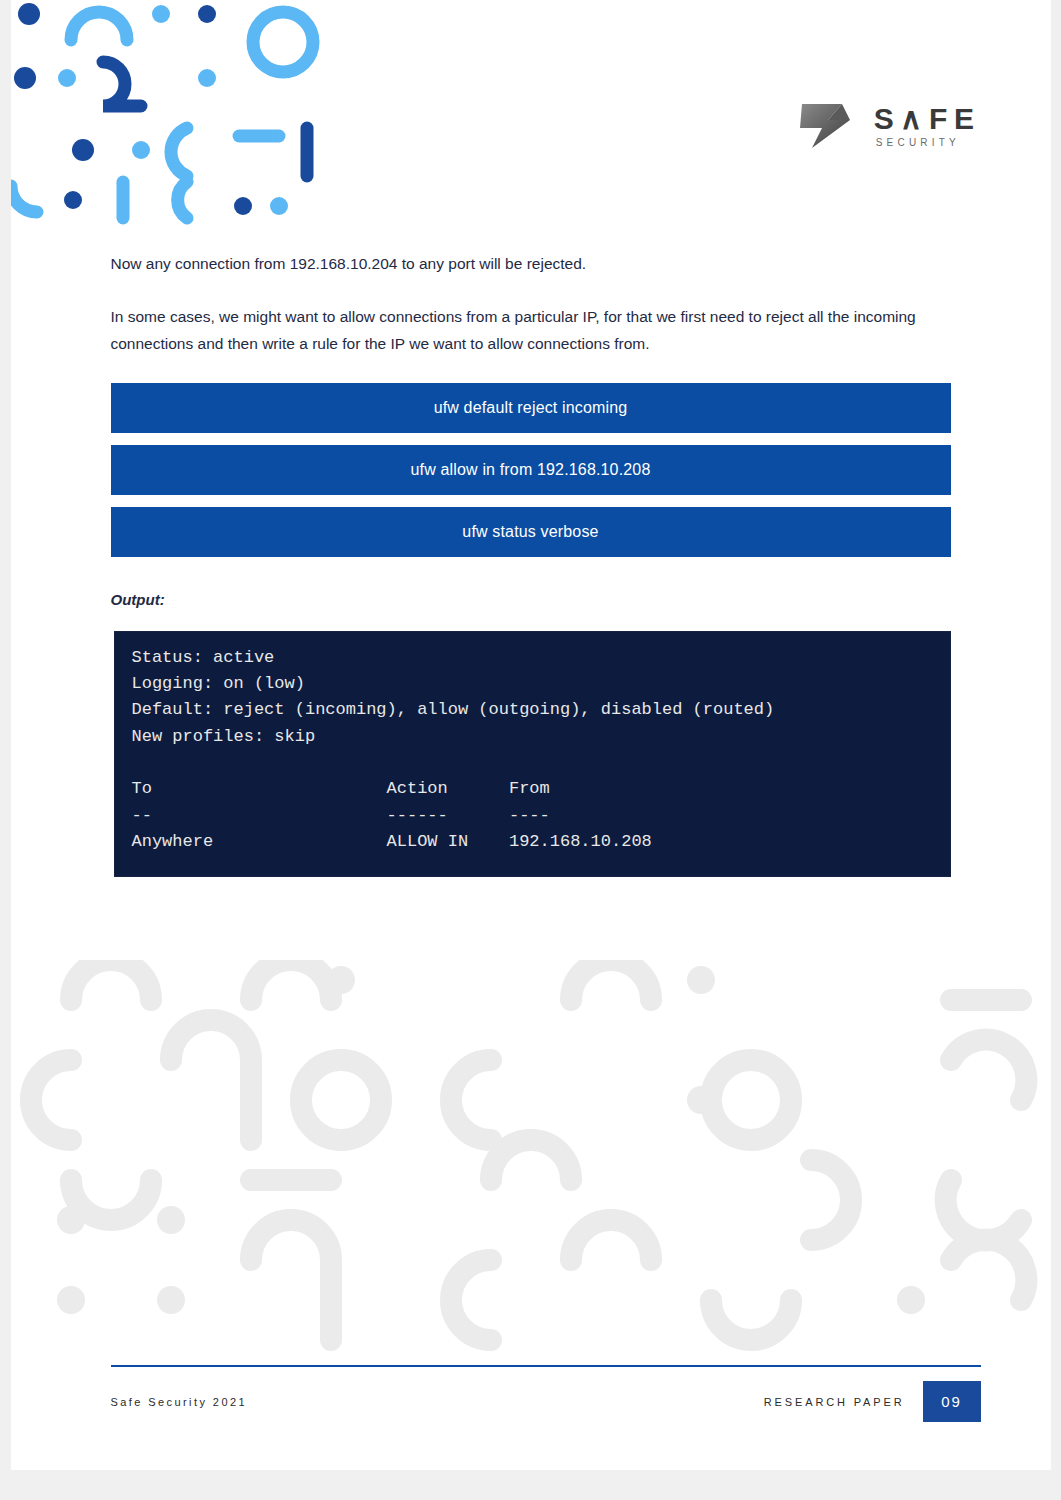S∧FE SECURITY
Now any connection from 192.168.10.204 to any port will be rejected.
In some cases, we might want to allow connections from a particular IP, for that we first need to reject all the incoming connections and then write a rule for the IP we want to allow connections from.
ufw default reject incoming
ufw allow in from 192.168.10.208
ufw status verbose
Output:
Status: active
Logging: on (low)
Default: reject (incoming), allow (outgoing), disabled (routed)
New profiles: skip

To                       Action      From
--                       ------      ----
Anywhere                 ALLOW IN    192.168.10.208
Safe Security 2021
RESEARCH PAPER 09